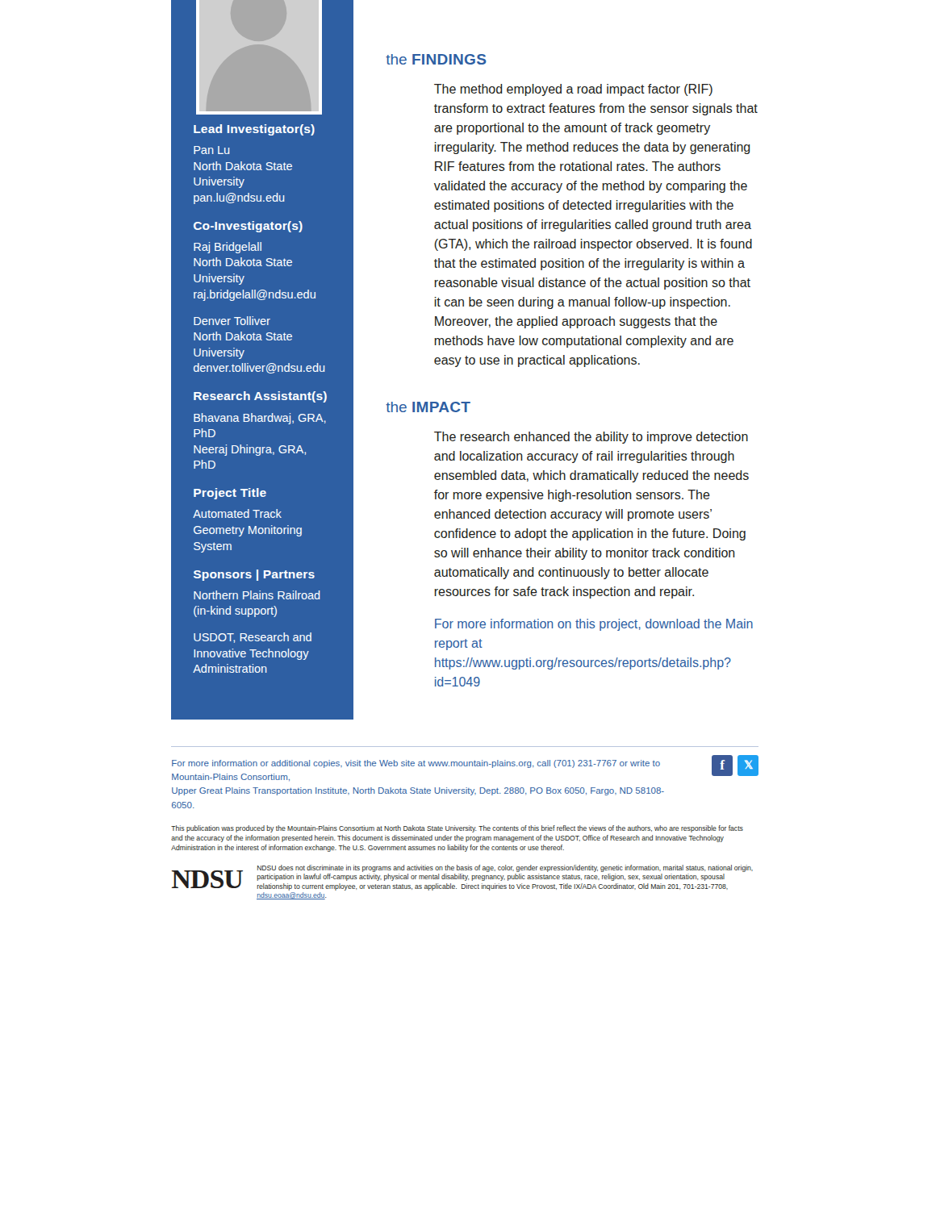Lead Investigator(s)
Pan Lu
North Dakota State University
pan.lu@ndsu.edu
Co-Investigator(s)
Raj Bridgelall
North Dakota State University
raj.bridgelall@ndsu.edu
Denver Tolliver
North Dakota State University
denver.tolliver@ndsu.edu
Research Assistant(s)
Bhavana Bhardwaj, GRA, PhD
Neeraj Dhingra, GRA, PhD
Project Title
Automated Track Geometry Monitoring System
Sponsors | Partners
Northern Plains Railroad
(in-kind support)
USDOT, Research and Innovative Technology Administration
the FINDINGS
The method employed a road impact factor (RIF) transform to extract features from the sensor signals that are proportional to the amount of track geometry irregularity. The method reduces the data by generating RIF features from the rotational rates. The authors validated the accuracy of the method by comparing the estimated positions of detected irregularities with the actual positions of irregularities called ground truth area (GTA), which the railroad inspector observed. It is found that the estimated position of the irregularity is within a reasonable visual distance of the actual position so that it can be seen during a manual follow-up inspection. Moreover, the applied approach suggests that the methods have low computational complexity and are easy to use in practical applications.
the IMPACT
The research enhanced the ability to improve detection and localization accuracy of rail irregularities through ensembled data, which dramatically reduced the needs for more expensive high-resolution sensors. The enhanced detection accuracy will promote users’ confidence to adopt the application in the future. Doing so will enhance their ability to monitor track condition automatically and continuously to better allocate resources for safe track inspection and repair.
For more information on this project, download the Main report at https://www.ugpti.org/resources/reports/details.php?id=1049
f 𝕏
For more information or additional copies, visit the Web site at www.mountain-plains.org, call (701) 231-7767 or write to Mountain-Plains Consortium,
Upper Great Plains Transportation Institute, North Dakota State University, Dept. 2880, PO Box 6050, Fargo, ND 58108-6050.
This publication was produced by the Mountain-Plains Consortium at North Dakota State University. The contents of this brief reflect the views of the authors, who are responsible for facts and the accuracy of the information presented herein. This document is disseminated under the program management of the USDOT, Office of Research and Innovative Technology Administration in the interest of information exchange. The U.S. Government assumes no liability for the contents or use thereof.
NDSU
NDSU does not discriminate in its programs and activities on the basis of age, color, gender expression/identity, genetic information, marital status, national origin, participation in lawful off-campus activity, physical or mental disability, pregnancy, public assistance status, race, religion, sex, sexual orientation, spousal relationship to current employee, or veteran status, as applicable. Direct inquiries to Vice Provost, Title IX/ADA Coordinator, Old Main 201, 701-231-7708, ndsu.eoaa@ndsu.edu.